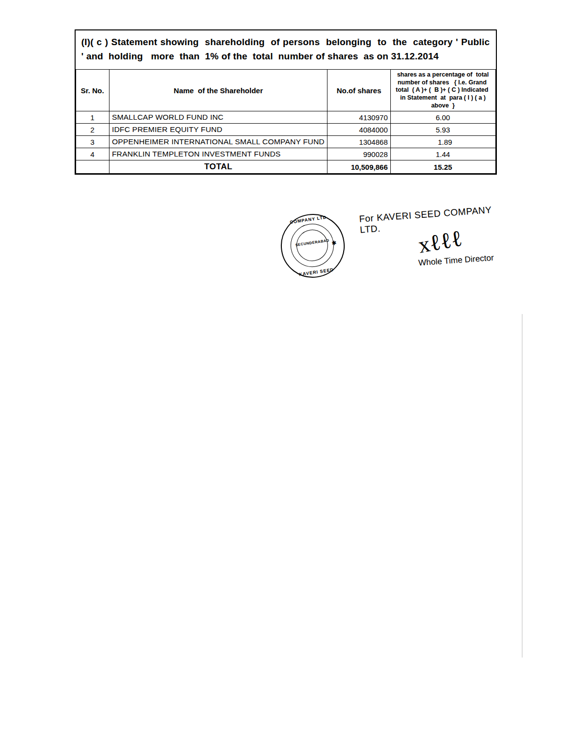(I)( c ) Statement showing shareholding of persons belonging to the category ' Public ' and holding more than 1% of the total number of shares as on 31.12.2014
| Sr. No. | Name of the Shareholder | No.of shares | shares as a percentage of total number of shares { I.e. Grand total ( A )+ ( B )+ ( C ) Indicated in Statement at para ( I ) ( a ) above } |
| --- | --- | --- | --- |
| 1 | SMALLCAP WORLD FUND INC | 4130970 | 6.00 |
| 2 | IDFC PREMIER EQUITY FUND | 4084000 | 5.93 |
| 3 | OPPENHEIMER INTERNATIONAL SMALL COMPANY FUND | 1304868 | 1.89 |
| 4 | FRANKLIN TEMPLETON INVESTMENT FUNDS | 990028 | 1.44 |
| | TOTAL | 10,509,866 | 15.25 |
COMPANY LTD.
SECUNDERABAD
✱
KAVERI SEED
For KAVERI SEED COMPANY LTD.
xℓℓℓ
Whole Time Director